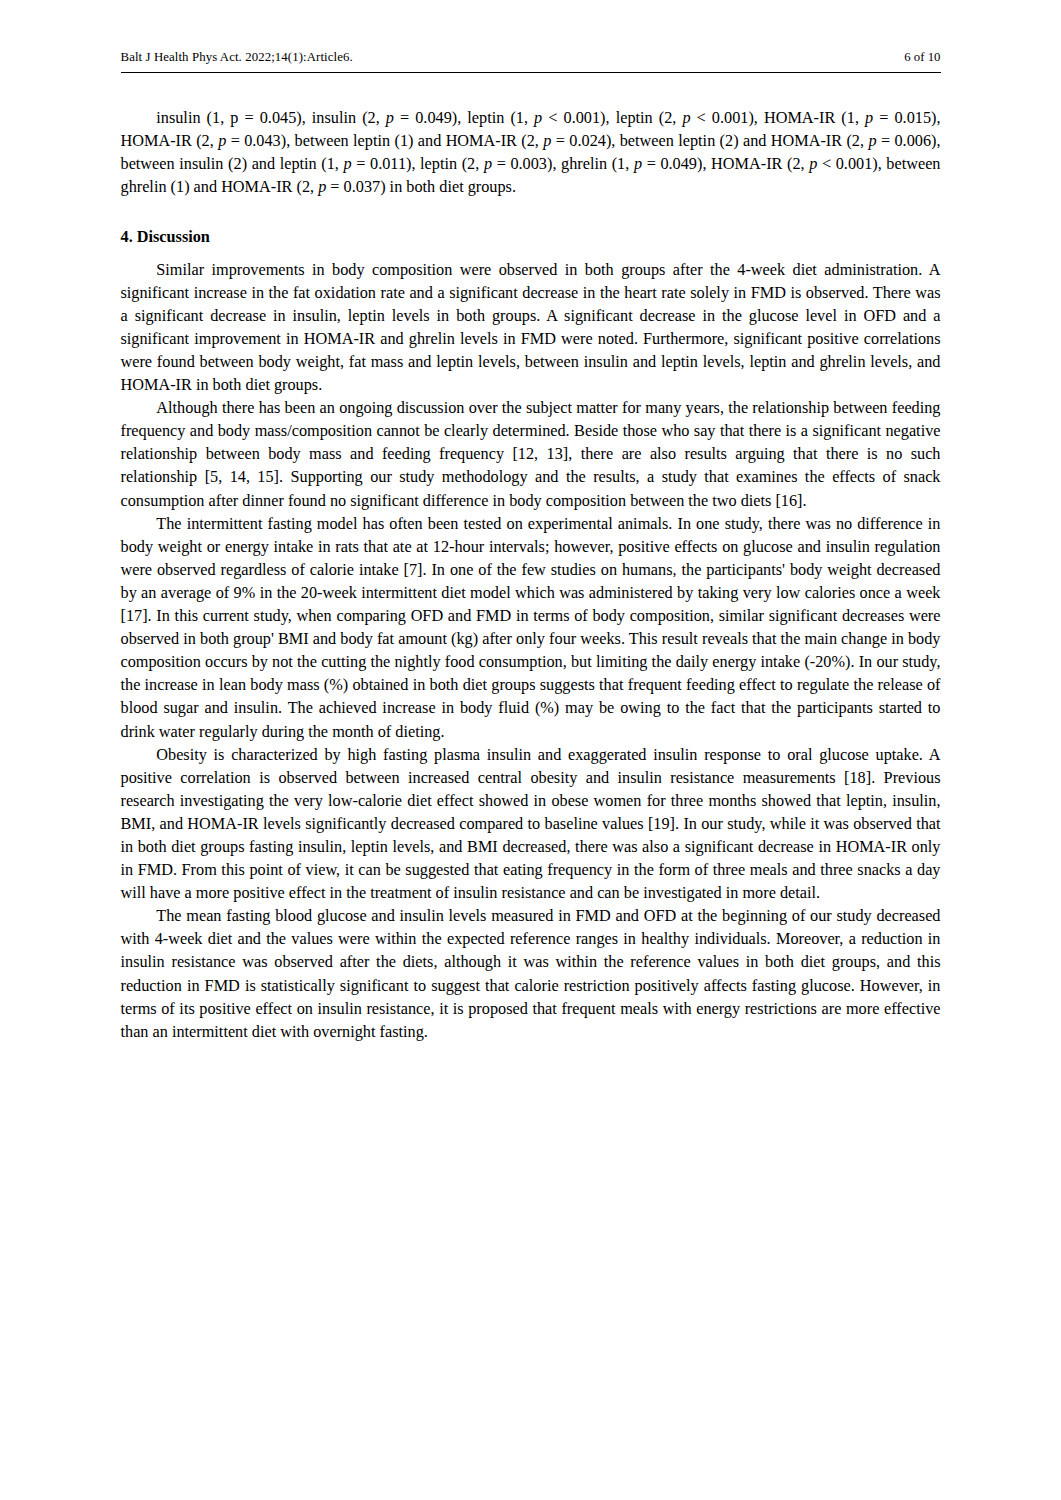Balt J Health Phys Act. 2022;14(1):Article6. 6 of 10
insulin (1, p = 0.045), insulin (2, p = 0.049), leptin (1, p < 0.001), leptin (2, p < 0.001), HOMA-IR (1, p = 0.015), HOMA-IR (2, p = 0.043), between leptin (1) and HOMA-IR (2, p = 0.024), between leptin (2) and HOMA-IR (2, p = 0.006), between insulin (2) and leptin (1, p = 0.011), leptin (2, p = 0.003), ghrelin (1, p = 0.049), HOMA-IR (2, p < 0.001), between ghrelin (1) and HOMA-IR (2, p = 0.037) in both diet groups.
4. Discussion
Similar improvements in body composition were observed in both groups after the 4-week diet administration. A significant increase in the fat oxidation rate and a significant decrease in the heart rate solely in FMD is observed. There was a significant decrease in insulin, leptin levels in both groups. A significant decrease in the glucose level in OFD and a significant improvement in HOMA-IR and ghrelin levels in FMD were noted. Furthermore, significant positive correlations were found between body weight, fat mass and leptin levels, between insulin and leptin levels, leptin and ghrelin levels, and HOMA-IR in both diet groups.
Although there has been an ongoing discussion over the subject matter for many years, the relationship between feeding frequency and body mass/composition cannot be clearly determined. Beside those who say that there is a significant negative relationship between body mass and feeding frequency [12, 13], there are also results arguing that there is no such relationship [5, 14, 15]. Supporting our study methodology and the results, a study that examines the effects of snack consumption after dinner found no significant difference in body composition between the two diets [16].
The intermittent fasting model has often been tested on experimental animals. In one study, there was no difference in body weight or energy intake in rats that ate at 12-hour intervals; however, positive effects on glucose and insulin regulation were observed regardless of calorie intake [7]. In one of the few studies on humans, the participants' body weight decreased by an average of 9% in the 20-week intermittent diet model which was administered by taking very low calories once a week [17]. In this current study, when comparing OFD and FMD in terms of body composition, similar significant decreases were observed in both group' BMI and body fat amount (kg) after only four weeks. This result reveals that the main change in body composition occurs by not the cutting the nightly food consumption, but limiting the daily energy intake (-20%). In our study, the increase in lean body mass (%) obtained in both diet groups suggests that frequent feeding effect to regulate the release of blood sugar and insulin. The achieved increase in body fluid (%) may be owing to the fact that the participants started to drink water regularly during the month of dieting.
Obesity is characterized by high fasting plasma insulin and exaggerated insulin response to oral glucose uptake. A positive correlation is observed between increased central obesity and insulin resistance measurements [18]. Previous research investigating the very low-calorie diet effect showed in obese women for three months showed that leptin, insulin, BMI, and HOMA-IR levels significantly decreased compared to baseline values [19]. In our study, while it was observed that in both diet groups fasting insulin, leptin levels, and BMI decreased, there was also a significant decrease in HOMA-IR only in FMD. From this point of view, it can be suggested that eating frequency in the form of three meals and three snacks a day will have a more positive effect in the treatment of insulin resistance and can be investigated in more detail.
The mean fasting blood glucose and insulin levels measured in FMD and OFD at the beginning of our study decreased with 4-week diet and the values were within the expected reference ranges in healthy individuals. Moreover, a reduction in insulin resistance was observed after the diets, although it was within the reference values in both diet groups, and this reduction in FMD is statistically significant to suggest that calorie restriction positively affects fasting glucose. However, in terms of its positive effect on insulin resistance, it is proposed that frequent meals with energy restrictions are more effective than an intermittent diet with overnight fasting.